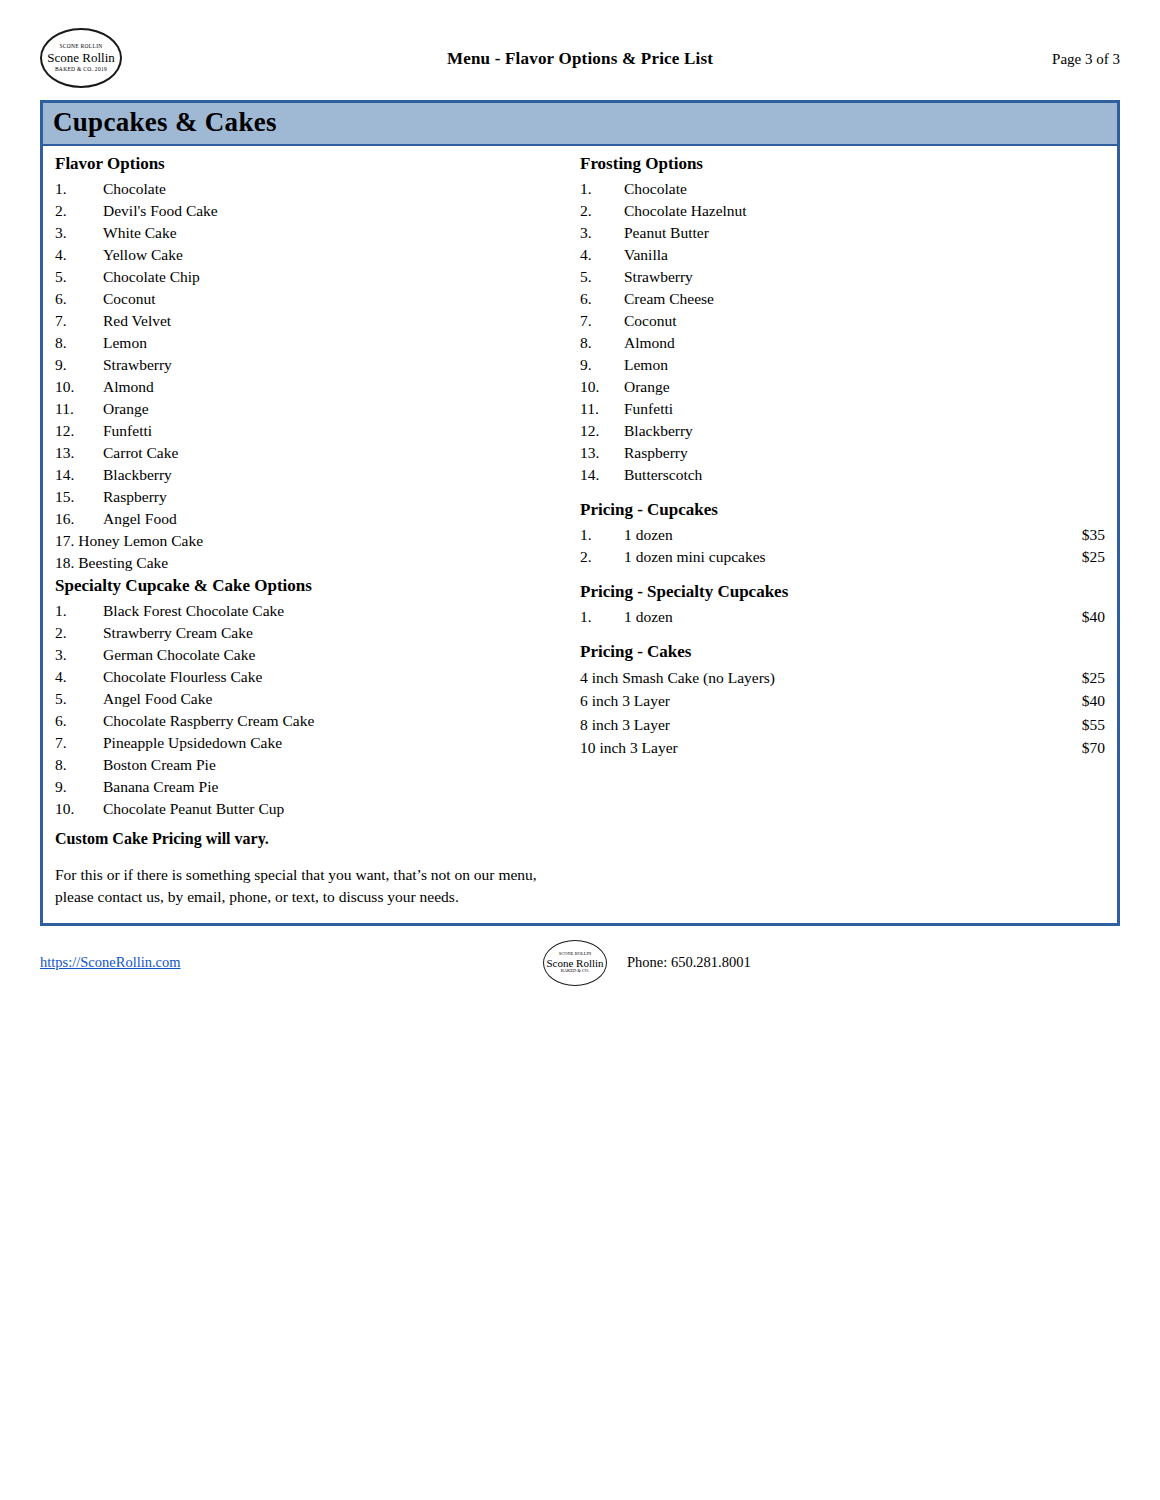SCONE ROLLIN
Scone Rollin
BAKED & CO. 2019
Menu - Flavor Options & Price List
Page 3 of 3
Cupcakes & Cakes
Flavor Options
Chocolate
Devil's Food Cake
White Cake
Yellow Cake
Chocolate Chip
Coconut
Red Velvet
Lemon
Strawberry
Almond
Orange
Funfetti
Carrot Cake
Blackberry
Raspberry
Angel Food
17. Honey Lemon Cake
18. Beesting Cake
Specialty Cupcake & Cake Options
Black Forest Chocolate Cake
Strawberry Cream Cake
German Chocolate Cake
Chocolate Flourless Cake
Angel Food Cake
Chocolate Raspberry Cream Cake
Pineapple Upsidedown Cake
Boston Cream Pie
Banana Cream Pie
Chocolate Peanut Butter Cup
Frosting Options
Chocolate
Chocolate Hazelnut
Peanut Butter
Vanilla
Strawberry
Cream Cheese
Coconut
Almond
Lemon
Orange
Funfetti
Blackberry
Raspberry
Butterscotch
Pricing - Cupcakes
1. 1 dozen$35
2. 1 dozen mini cupcakes$25
Pricing - Specialty Cupcakes
1. 1 dozen$40
Pricing - Cakes
4 inch Smash Cake (no Layers)$25
6 inch 3 Layer$40
8 inch 3 Layer$55
10 inch 3 Layer$70
Custom Cake Pricing will vary.
For this or if there is something special that you want, that’s not on our menu,
please contact us, by email, phone, or text, to discuss your needs.
https://SconeRollin.com
SCONE ROLLIN
Scone Rollin
BAKED & CO.
Phone: 650.281.8001